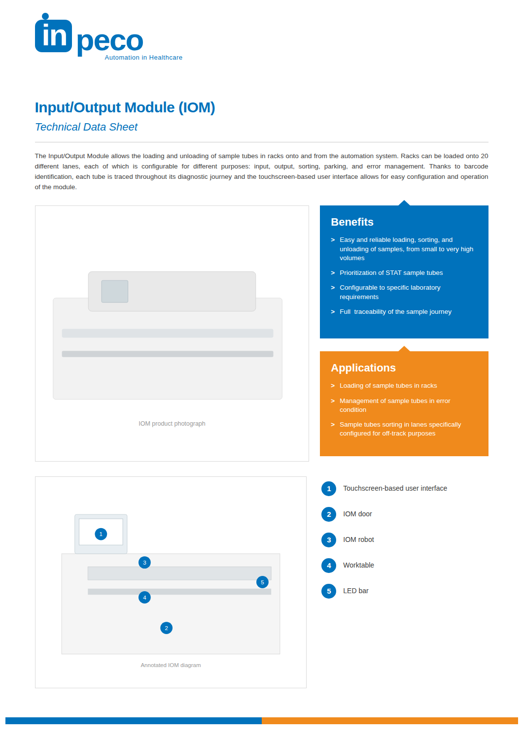in peco
Automation in Healthcare
Input/Output Module (IOM)
Technical Data Sheet
The Input/Output Module allows the loading and unloading of sample tubes in racks onto and from the automation system. Racks can be loaded onto 20 different lanes, each of which is configurable for different purposes: input, output, sorting, parking, and error management. Thanks to barcode identification, each tube is traced throughout its diagnostic journey and the touchscreen-based user interface allows for easy configuration and operation of the module.
Benefits
Easy and reliable loading, sorting, and unloading of samples, from small to very high volumes
Prioritization of STAT sample tubes
Configurable to specific laboratory requirements
Full traceability of the sample journey
Applications
Loading of sample tubes in racks
Management of sample tubes in error condition
Sample tubes sorting in lanes specifically configured for off-track purposes
1 Touchscreen-based user interface
2 IOM door
3 IOM robot
4 Worktable
5 LED bar